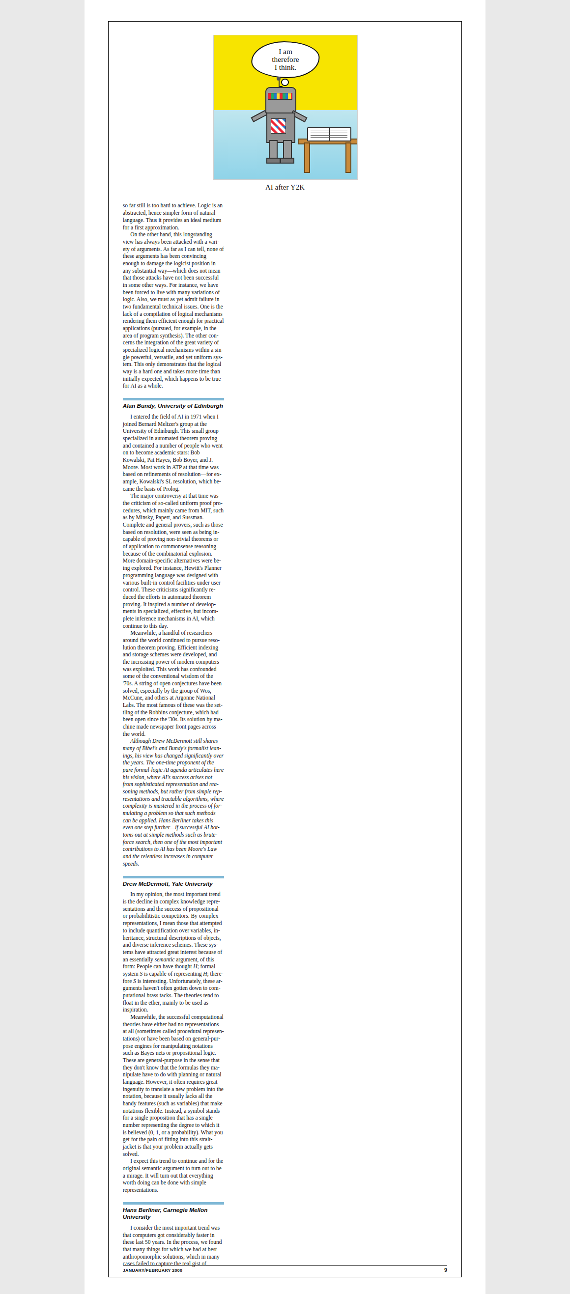I am
therefore
I think.
AI after Y2K
so far still is too hard to achieve. Logic is an abstracted, hence simpler form of natural language. Thus it provides an ideal medium for a first approximation.
On the other hand, this longstanding view has always been attacked with a variety of arguments. As far as I can tell, none of these arguments has been convincing enough to damage the logicist position in any substantial way—which does not mean that those attacks have not been successful in some other ways. For instance, we have been forced to live with many variations of logic. Also, we must as yet admit failure in two fundamental technical issues. One is the lack of a compilation of logical mechanisms rendering them efficient enough for practical applications (pursued, for example, in the area of program synthesis). The other concerns the integration of the great variety of specialized logical mechanisms within a single powerful, versatile, and yet uniform system. This only demonstrates that the logical way is a hard one and takes more time than initially expected, which happens to be true for AI as a whole.
Alan Bundy, University of Edinburgh
I entered the field of AI in 1971 when I joined Bernard Meltzer's group at the University of Edinburgh. This small group specialized in automated theorem proving and contained a number of people who went on to become academic stars: Bob Kowalski, Pat Hayes, Bob Boyer, and J. Moore. Most work in ATP at that time was based on refinements of resolution—for example, Kowalski's SL resolution, which became the basis of Prolog.
The major controversy at that time was the criticism of so-called uniform proof procedures, which mainly came from MIT, such as by Minsky, Papert, and Sussman. Complete and general provers, such as those based on resolution, were seen as being incapable of proving non-trivial theorems or of application to commonsense reasoning because of the combinatorial explosion. More domain-specific alternatives were being explored. For instance, Hewitt's Planner programming language was designed with various built-in control facilities under user control. These criticisms significantly reduced the efforts in automated theorem proving. It inspired a number of developments in specialized, effective, but incomplete inference mechanisms in AI, which continue to this day.
Meanwhile, a handful of researchers around the world continued to pursue resolution theorem proving. Efficient indexing and storage schemes were developed, and the increasing power of modern computers was exploited. This work has confounded some of the conventional wisdom of the '70s. A string of open conjectures have been solved, especially by the group of Wos, McCune, and others at Argonne National Labs. The most famous of these was the settling of the Robbins conjecture, which had been open since the '30s. Its solution by machine made newspaper front pages across the world.
Although Drew McDermott still shares many of Bibel's and Bundy's formalist leanings, his view has changed significantly over the years. The one-time proponent of the pure formal-logic AI agenda articulates here his vision, where AI's success arises not from sophisticated representation and reasoning methods, but rather from simple representations and tractable algorithms, where complexity is mastered in the process of formulating a problem so that such methods can be applied. Hans Berliner takes this even one step further—if successful AI bottoms out at simple methods such as brute-force search, then one of the most important contributions to AI has been Moore's Law and the relentless increases in computer speeds.
Drew McDermott, Yale University
In my opinion, the most important trend is the decline in complex knowledge representations and the success of propositional or probabilitistic competitors. By complex representations, I mean those that attempted to include quantification over variables, inheritance, structural descriptions of objects, and diverse inference schemes. These systems have attracted great interest because of an essentially semantic argument, of this form: People can have thought H; formal system S is capable of representing H; therefore S is interesting. Unfortunately, these arguments haven't often gotten down to computational brass tacks. The theories tend to float in the ether, mainly to be used as inspiration.
Meanwhile, the successful computational theories have either had no representations at all (sometimes called procedural representations) or have been based on general-purpose engines for manipulating notations such as Bayes nets or propositional logic. These are general-purpose in the sense that they don't know that the formulas they manipulate have to do with planning or natural language. However, it often requires great ingenuity to translate a new problem into the notation, because it usually lacks all the handy features (such as variables) that make notations flexible. Instead, a symbol stands for a single proposition that has a single number representing the degree to which it is believed (0, 1, or a probability). What you get for the pain of fitting into this straitjacket is that your problem actually gets solved.
I expect this trend to continue and for the original semantic argument to turn out to be a mirage. It will turn out that everything worth doing can be done with simple representations.
Hans Berliner, Carnegie Mellon University
I consider the most important trend was that computers got considerably faster in these last 50 years. In the process, we found that many things for which we had at best anthropomorphic solutions, which in many cases failed to capture the real gist of
JANUARY/FEBRUARY 2000
9